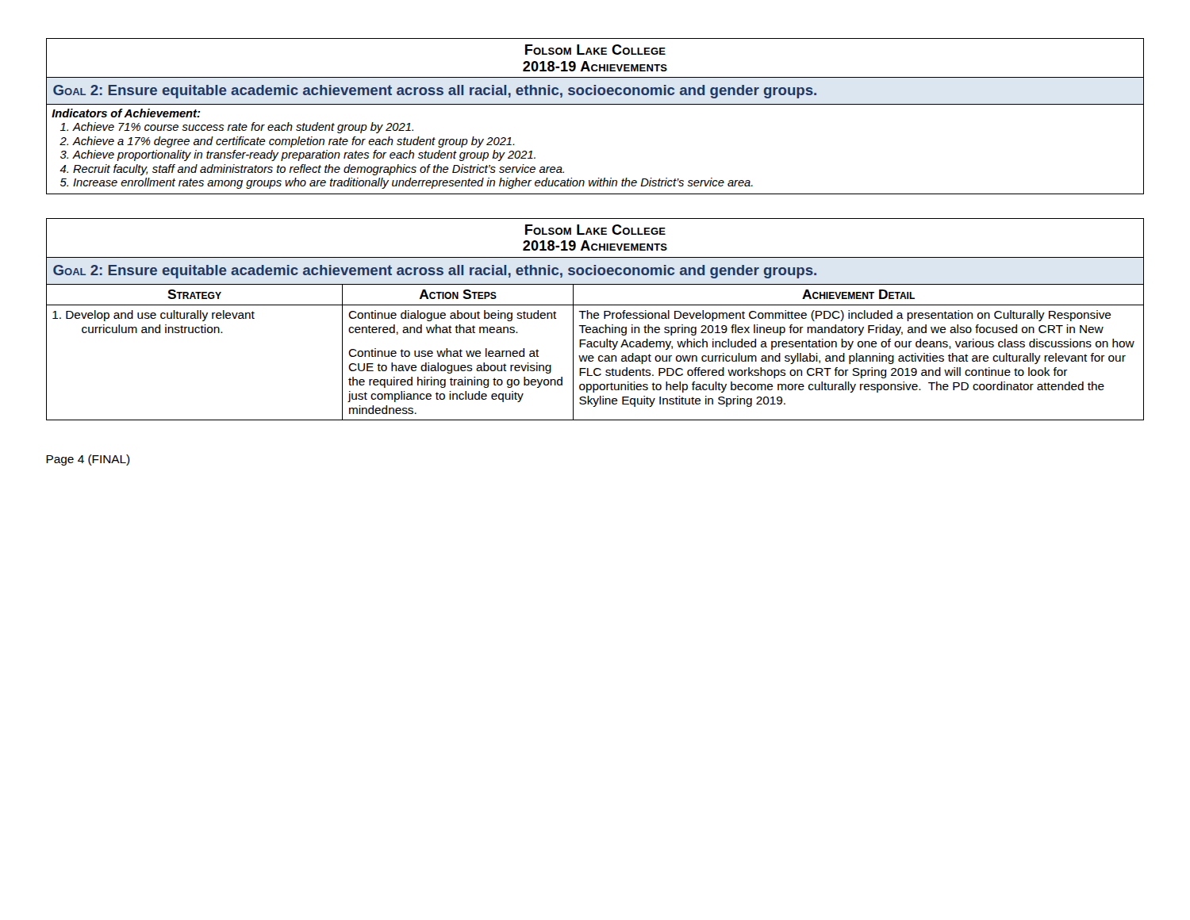| Folsom Lake College |
| 2018-19 Achievements |
| Goal 2: Ensure equitable academic achievement across all racial, ethnic, socioeconomic and gender groups. |
| Indicators of Achievement: |
| Achieve 71% course success rate for each student group by 2021. Achieve a 17% degree and certificate completion rate for each student group by 2021. Achieve proportionality in transfer-ready preparation rates for each student group by 2021. Recruit faculty, staff and administrators to reflect the demographics of the District’s service area. Increase enrollment rates among groups who are traditionally underrepresented in higher education within the District’s service area. |
| Folsom Lake College |
| 2018-19 Achievements |
| Goal 2: Ensure equitable academic achievement across all racial, ethnic, socioeconomic and gender groups. |
| Strategy | Action Steps | Achievement Detail |
| 1. Develop and use culturally relevant curriculum and instruction. | Continue dialogue about being student centered, and what that means. Continue to use what we learned at CUE to have dialogues about revising the required hiring training to go beyond just compliance to include equity mindedness. | The Professional Development Committee (PDC) included a presentation on Culturally Responsive Teaching in the spring 2019 flex lineup for mandatory Friday, and we also focused on CRT in New Faculty Academy, which included a presentation by one of our deans, various class discussions on how we can adapt our own curriculum and syllabi, and planning activities that are culturally relevant for our FLC students. PDC offered workshops on CRT for Spring 2019 and will continue to look for opportunities to help faculty become more culturally responsive. The PD coordinator attended the Skyline Equity Institute in Spring 2019. |
Page 4 (FINAL)